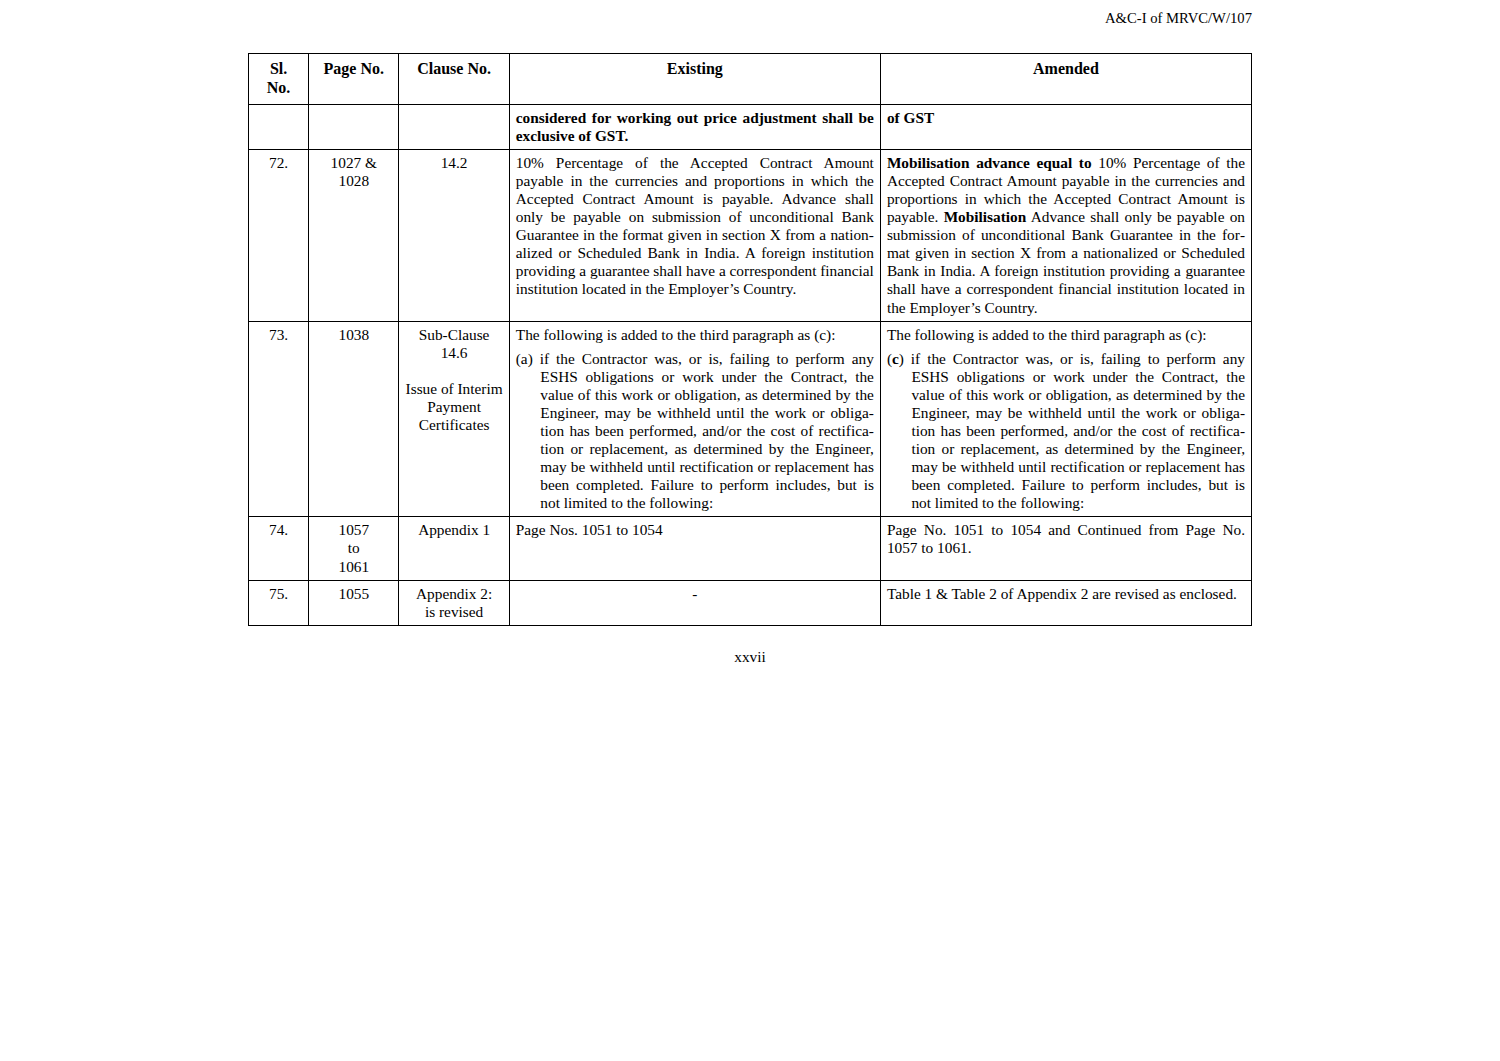A&C-I of MRVC/W/107
| Sl. No. | Page No. | Clause No. | Existing | Amended |
| --- | --- | --- | --- | --- |
| | | | considered for working out price adjustment shall be exclusive of GST. | of GST |
| 72. | 1027 & 1028 | 14.2 | 10% Percentage of the Accepted Contract Amount payable in the currencies and proportions in which the Accepted Contract Amount is payable. Advance shall only be payable on submission of unconditional Bank Guarantee in the format given in section X from a nationalized or Scheduled Bank in India. A foreign institution providing a guarantee shall have a correspondent financial institution located in the Employer’s Country. | Mobilisation advance equal to 10% Percentage of the Accepted Contract Amount payable in the currencies and proportions in which the Accepted Contract Amount is payable. Mobilisation Advance shall only be payable on submission of unconditional Bank Guarantee in the format given in section X from a nationalized or Scheduled Bank in India. A foreign institution providing a guarantee shall have a correspondent financial institution located in the Employer’s Country. |
| 73. | 1038 | Sub-Clause 14.6 Issue of Interim Payment Certificates | The following is added to the third paragraph as (c): (a) if the Contractor was, or is, failing to perform any ESHS obligations or work under the Contract, the value of this work or obligation, as determined by the Engineer, may be withheld until the work or obligation has been performed, and/or the cost of rectification or replacement, as determined by the Engineer, may be withheld until rectification or replacement has been completed. Failure to perform includes, but is not limited to the following: | The following is added to the third paragraph as (c): ( c ) if the Contractor was, or is, failing to perform any ESHS obligations or work under the Contract, the value of this work or obligation, as determined by the Engineer, may be withheld until the work or obligation has been performed, and/or the cost of rectification or replacement, as determined by the Engineer, may be withheld until rectification or replacement has been completed. Failure to perform includes, but is not limited to the following: |
| 74. | 1057 to 1061 | Appendix 1 | Page Nos. 1051 to 1054 | Page No. 1051 to 1054 and Continued from Page No. 1057 to 1061. |
| 75. | 1055 | Appendix 2: is revised | - | Table 1 & Table 2 of Appendix 2 are revised as enclosed. |
xxvii